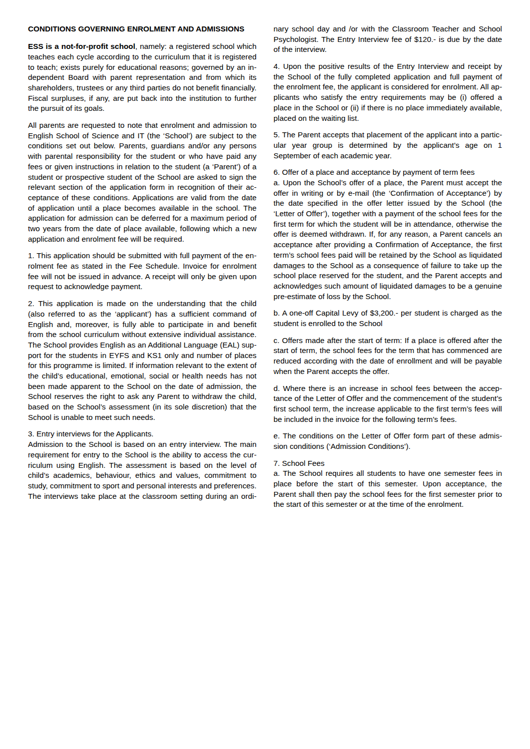Conditions Governing Enrolment and Admissions
ESS is a not-for-profit school, namely: a registered school which teaches each cycle according to the curriculum that it is registered to teach; exists purely for educational reasons; governed by an independent Board with parent representation and from which its shareholders, trustees or any third parties do not benefit financially. Fiscal surpluses, if any, are put back into the institution to further the pursuit of its goals.
All parents are requested to note that enrolment and admission to English School of Science and IT (the ‘School’) are subject to the conditions set out below. Parents, guardians and/or any persons with parental responsibility for the student or who have paid any fees or given instructions in relation to the student (a ‘Parent’) of a student or prospective student of the School are asked to sign the relevant section of the application form in recognition of their acceptance of these conditions. Applications are valid from the date of application until a place becomes available in the school. The application for admission can be deferred for a maximum period of two years from the date of place available, following which a new application and enrolment fee will be required.
1. This application should be submitted with full payment of the enrolment fee as stated in the Fee Schedule. Invoice for enrolment fee will not be issued in advance. A receipt will only be given upon request to acknowledge payment.
2. This application is made on the understanding that the child (also referred to as the ‘applicant’) has a sufficient command of English and, moreover, is fully able to participate in and benefit from the school curriculum without extensive individual assistance. The School provides English as an Additional Language (EAL) support for the students in EYFS and KS1 only and number of places for this programme is limited. If information relevant to the extent of the child’s educational, emotional, social or health needs has not been made apparent to the School on the date of admission, the School reserves the right to ask any Parent to withdraw the child, based on the School’s assessment (in its sole discretion) that the School is unable to meet such needs.
3. Entry interviews for the Applicants.
Admission to the School is based on an entry interview. The main requirement for entry to the School is the ability to access the curriculum using English. The assessment is based on the level of child’s academics, behaviour, ethics and values, commitment to study, commitment to sport and personal interests and preferences. The interviews take place at the classroom setting during an ordinary school day and /or with the Classroom Teacher and School Psychologist. The Entry Interview fee of $120.- is due by the date of the interview.
4. Upon the positive results of the Entry Interview and receipt by the School of the fully completed application and full payment of the enrolment fee, the applicant is considered for enrolment. All applicants who satisfy the entry requirements may be (i) offered a place in the School or (ii) if there is no place immediately available, placed on the waiting list.
5. The Parent accepts that placement of the applicant into a particular year group is determined by the applicant’s age on 1 September of each academic year.
6. Offer of a place and acceptance by payment of term fees
a. Upon the School’s offer of a place, the Parent must accept the offer in writing or by e-mail (the ‘Confirmation of Acceptance’) by the date specified in the offer letter issued by the School (the ‘Letter of Offer’), together with a payment of the school fees for the first term for which the student will be in attendance, otherwise the offer is deemed withdrawn. If, for any reason, a Parent cancels an acceptance after providing a Confirmation of Acceptance, the first term’s school fees paid will be retained by the School as liquidated damages to the School as a consequence of failure to take up the school place reserved for the student, and the Parent accepts and acknowledges such amount of liquidated damages to be a genuine pre-estimate of loss by the School.
b. A one-off Capital Levy of $3,200.- per student is charged as the student is enrolled to the School
c. Offers made after the start of term: If a place is offered after the start of term, the school fees for the term that has commenced are reduced according with the date of enrollment and will be payable when the Parent accepts the offer.
d. Where there is an increase in school fees between the acceptance of the Letter of Offer and the commencement of the student’s first school term, the increase applicable to the first term’s fees will be included in the invoice for the following term’s fees.
e. The conditions on the Letter of Offer form part of these admission conditions (‘Admission Conditions’).
7. School Fees
a. The School requires all students to have one semester fees in place before the start of this semester. Upon acceptance, the Parent shall then pay the school fees for the first semester prior to the start of this semester or at the time of the enrolment.